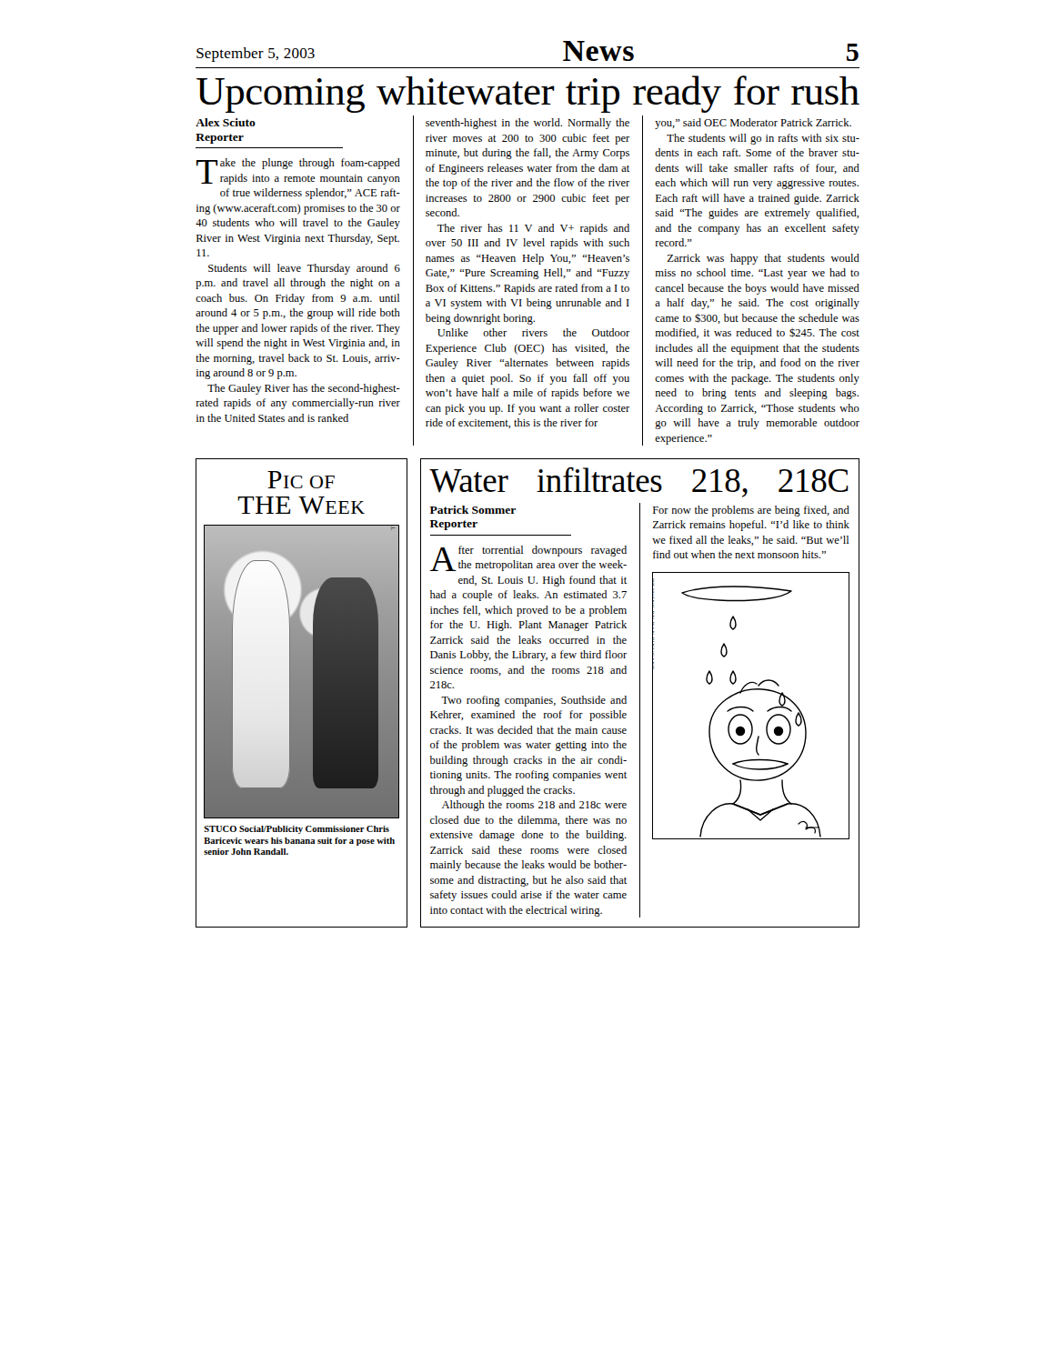September 5, 2003
News
5
Upcoming whitewater trip ready for rush
Alex SciutoReporter
Take the plunge through foam-capped rapids into a remote mountain canyon of true wilderness splendor,” ACE rafting (www.aceraft.com) promises to the 30 or 40 students who will travel to the Gauley River in West Virginia next Thursday, Sept. 11.
Students will leave Thursday around 6 p.m. and travel all through the night on a coach bus. On Friday from 9 a.m. until around 4 or 5 p.m., the group will ride both the upper and lower rapids of the river. They will spend the night in West Virginia and, in the morning, travel back to St. Louis, arriving around 8 or 9 p.m.
The Gauley River has the second-highest-rated rapids of any commercially-run river in the United States and is ranked
seventh-highest in the world. Normally the river moves at 200 to 300 cubic feet per minute, but during the fall, the Army Corps of Engineers releases water from the dam at the top of the river and the flow of the river increases to 2800 or 2900 cubic feet per second.
The river has 11 V and V+ rapids and over 50 III and IV level rapids with such names as “Heaven Help You,” “Heaven’s Gate,” “Pure Screaming Hell,” and “Fuzzy Box of Kittens.” Rapids are rated from a I to a VI system with VI being unrunable and I being downright boring.
Unlike other rivers the Outdoor Experience Club (OEC) has visited, the Gauley River “alternates between rapids then a quiet pool. So if you fall off you won’t have half a mile of rapids before we can pick you up. If you want a roller coster ride of excitement, this is the river for
you,” said OEC Moderator Patrick Zarrick.
The students will go in rafts with six students in each raft. Some of the braver students will take smaller rafts of four, and each which will run very aggressive routes. Each raft will have a trained guide. Zarrick said “The guides are extremely qualified, and the company has an excellent safety record.”
Zarrick was happy that students would miss no school time. “Last year we had to cancel because the boys would have missed a half day,” he said. The cost originally came to $300, but because the schedule was modified, it was reduced to $245. The cost includes all the equipment that the students will need for the trip, and food on the river comes with the package. The students only need to bring tents and sleeping bags. According to Zarrick, “Those students who go will have a truly memorable outdoor experience.”
PIC OF
THE WEEK
PHOTOGRAPHED BY CHARLIE HALL
STUCO Social/Publicity Commissioner Chris Baricevic wears his banana suit for a pose with senior John Randall.
Water infiltrates 218, 218C
Patrick SommerReporter
After torrential downpours ravaged the metropolitan area over the weekend, St. Louis U. High found that it had a couple of leaks. An estimated 3.7 inches fell, which proved to be a problem for the U. High. Plant Manager Patrick Zarrick said the leaks occurred in the Danis Lobby, the Library, a few third floor science rooms, and the rooms 218 and 218c.
Two roofing companies, Southside and Kehrer, examined the roof for possible cracks. It was decided that the main cause of the problem was water getting into the building through cracks in the air conditioning units. The roofing companies went through and plugged the cracks.
Although the rooms 218 and 218c were closed due to the dilemma, there was no extensive damage done to the building. Zarrick said these rooms were closed mainly because the leaks would be bothersome and distracting, but he also said that safety issues could arise if the water came into contact with the electrical wiring.
For now the problems are being fixed, and Zarrick remains hopeful. “I’d like to think we fixed all the leaks,” he said. “But we’ll find out when the next monsoon hits.”
DRAWING BY DAN FINUCANE